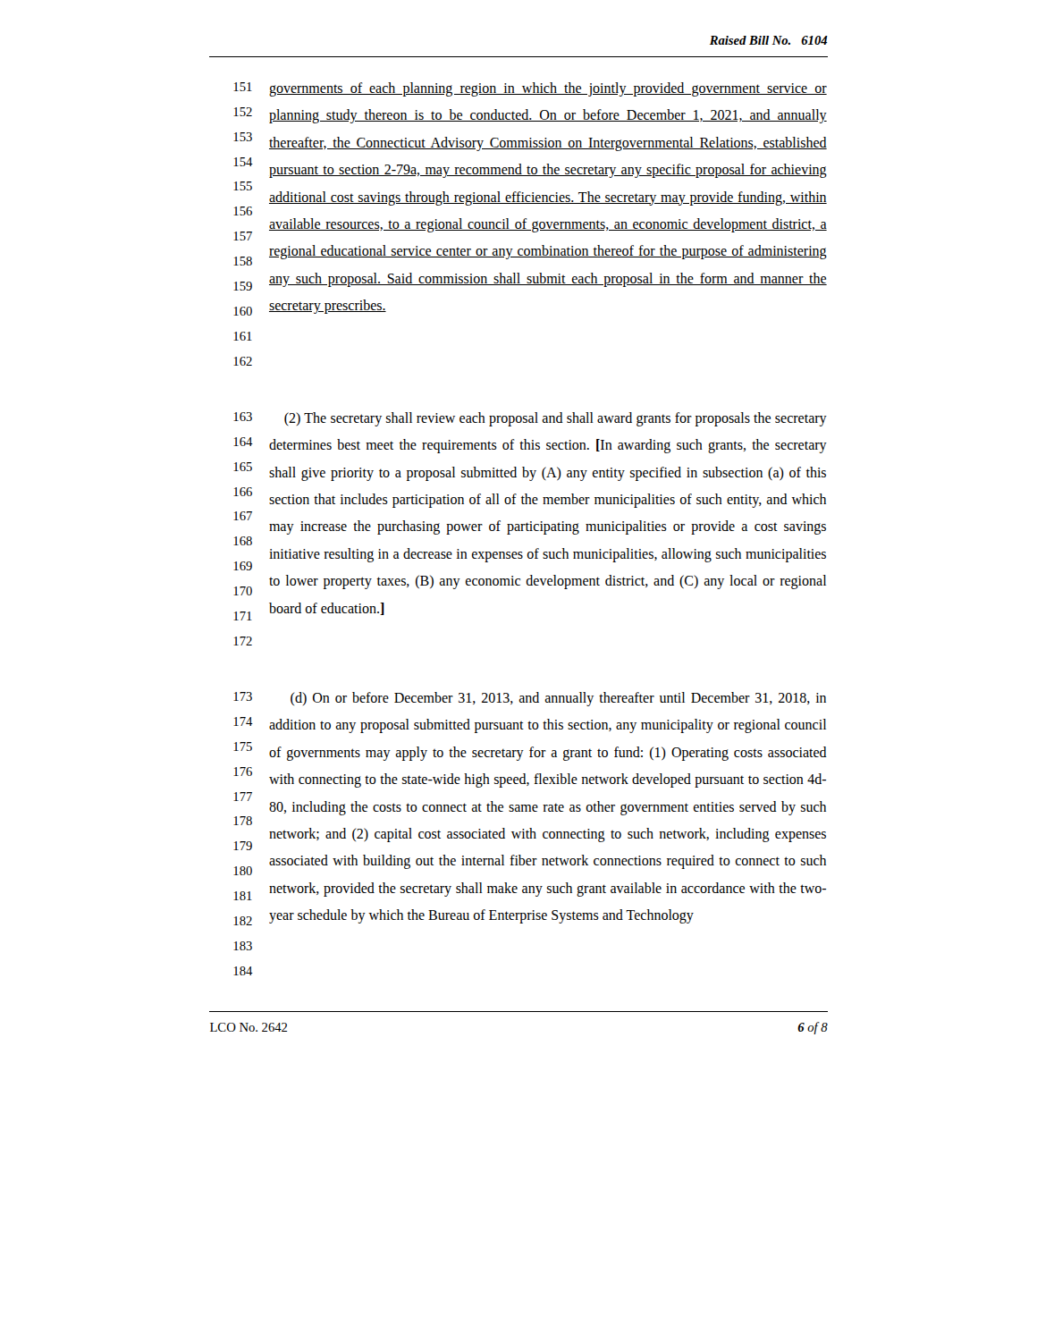Raised Bill No. 6104
| 151 152 153 154 155 156 157 158 159 160 161 162 | governments of each planning region in which the jointly provided government service or planning study thereon is to be conducted. On or before December 1, 2021, and annually thereafter, the Connecticut Advisory Commission on Intergovernmental Relations, established pursuant to section 2-79a, may recommend to the secretary any specific proposal for achieving additional cost savings through regional efficiencies. The secretary may provide funding, within available resources, to a regional council of governments, an economic development district, a regional educational service center or any combination thereof for the purpose of administering any such proposal. Said commission shall submit each proposal in the form and manner the secretary prescribes. |
| 163 164 165 166 167 168 169 170 171 172 | (2) The secretary shall review each proposal and shall award grants for proposals the secretary determines best meet the requirements of this section. [ In awarding such grants, the secretary shall give priority to a proposal submitted by (A) any entity specified in subsection (a) of this section that includes participation of all of the member municipalities of such entity, and which may increase the purchasing power of participating municipalities or provide a cost savings initiative resulting in a decrease in expenses of such municipalities, allowing such municipalities to lower property taxes, (B) any economic development district, and (C) any local or regional board of education. ] |
| 173 174 175 176 177 178 179 180 181 182 183 184 | (d) On or before December 31, 2013, and annually thereafter until December 31, 2018, in addition to any proposal submitted pursuant to this section, any municipality or regional council of governments may apply to the secretary for a grant to fund: (1) Operating costs associated with connecting to the state-wide high speed, flexible network developed pursuant to section 4d-80, including the costs to connect at the same rate as other government entities served by such network; and (2) capital cost associated with connecting to such network, including expenses associated with building out the internal fiber network connections required to connect to such network, provided the secretary shall make any such grant available in accordance with the two-year schedule by which the Bureau of Enterprise Systems and Technology |
LCO No. 2642 6 of 8